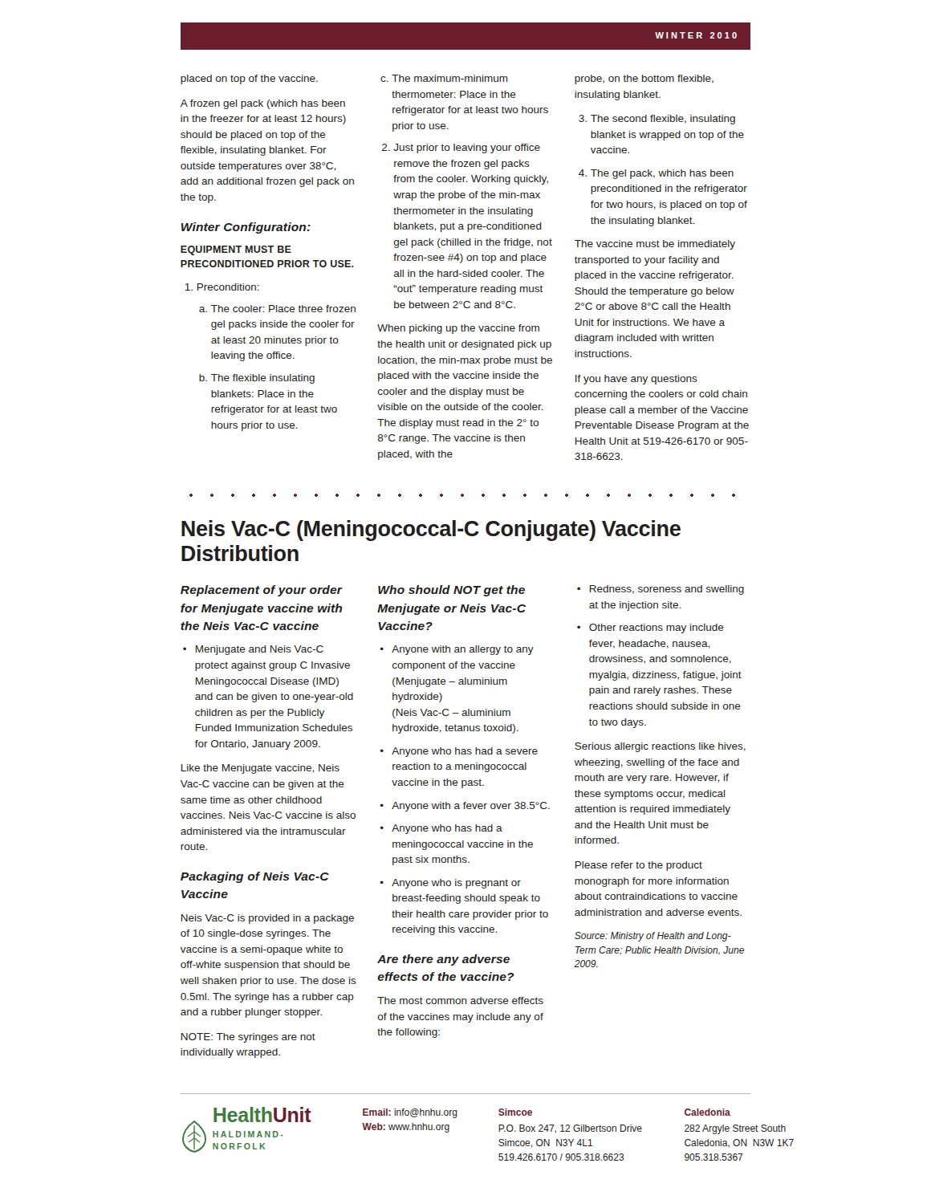Winter 2010
placed on top of the vaccine.
A frozen gel pack (which has been in the freezer for at least 12 hours) should be placed on top of the flexible, insulating blanket. For outside temperatures over 38°C, add an additional frozen gel pack on the top.
Winter Configuration:
Equipment must be preconditioned prior to use.
Precondition:
The cooler: Place three frozen gel packs inside the cooler for at least 20 minutes prior to leaving the office.
The flexible insulating blankets: Place in the refrigerator for at least two hours prior to use.
The maximum-minimum thermometer: Place in the refrigerator for at least two hours prior to use.
Just prior to leaving your office remove the frozen gel packs from the cooler. Working quickly, wrap the probe of the min-max thermometer in the insulating blankets, put a pre-conditioned gel pack (chilled in the fridge, not frozen-see #4) on top and place all in the hard-sided cooler. The “out” temperature reading must be between 2°C and 8°C.
When picking up the vaccine from the health unit or designated pick up location, the min-max probe must be placed with the vaccine inside the cooler and the display must be visible on the outside of the cooler. The display must read in the 2° to 8°C range. The vaccine is then placed, with the
probe, on the bottom flexible, insulating blanket.
The second flexible, insulating blanket is wrapped on top of the vaccine.
The gel pack, which has been preconditioned in the refrigerator for two hours, is placed on top of the insulating blanket.
The vaccine must be immediately transported to your facility and placed in the vaccine refrigerator. Should the temperature go below 2°C or above 8°C call the Health Unit for instructions. We have a diagram included with written instructions.
If you have any questions concerning the coolers or cold chain please call a member of the Vaccine Preventable Disease Program at the Health Unit at 519-426-6170 or 905-318-6623.
Neis Vac-C (Meningococcal-C Conjugate) Vaccine Distribution
Replacement of your order for Menjugate vaccine with the Neis Vac-C vaccine
Menjugate and Neis Vac-C protect against group C Invasive Meningococcal Disease (IMD) and can be given to one-year-old children as per the Publicly Funded Immunization Schedules for Ontario, January 2009.
Like the Menjugate vaccine, Neis Vac-C vaccine can be given at the same time as other childhood vaccines. Neis Vac-C vaccine is also administered via the intramuscular route.
Packaging of Neis Vac-C Vaccine
Neis Vac-C is provided in a package of 10 single-dose syringes. The vaccine is a semi-opaque white to off-white suspension that should be well shaken prior to use. The dose is 0.5ml. The syringe has a rubber cap and a rubber plunger stopper.
NOTE: The syringes are not individually wrapped.
Who should NOT get the Menjugate or Neis Vac-C Vaccine?
Anyone with an allergy to any component of the vaccine
(Menjugate – aluminium hydroxide)
(Neis Vac-C – aluminium hydroxide, tetanus toxoid).
Anyone who has had a severe reaction to a meningococcal vaccine in the past.
Anyone with a fever over 38.5°C.
Anyone who has had a meningococcal vaccine in the past six months.
Anyone who is pregnant or breast-feeding should speak to their health care provider prior to receiving this vaccine.
Are there any adverse effects of the vaccine?
The most common adverse effects of the vaccines may include any of the following:
Redness, soreness and swelling at the injection site.
Other reactions may include fever, headache, nausea, drowsiness, and somnolence, myalgia, dizziness, fatigue, joint pain and rarely rashes. These reactions should subside in one to two days.
Serious allergic reactions like hives, wheezing, swelling of the face and mouth are very rare. However, if these symptoms occur, medical attention is required immediately and the Health Unit must be informed.
Please refer to the product monograph for more information about contraindications to vaccine administration and adverse events.
Source: Ministry of Health and Long-Term Care; Public Health Division, June 2009.
Health Unit
Haldimand-Norfolk
Email: info@hnhu.org
Web: www.hnhu.org
Simcoe
P.O. Box 247, 12 Gilbertson Drive
Simcoe, ON N3Y 4L1
519.426.6170 / 905.318.6623
Caledonia
282 Argyle Street South
Caledonia, ON N3W 1K7
905.318.5367